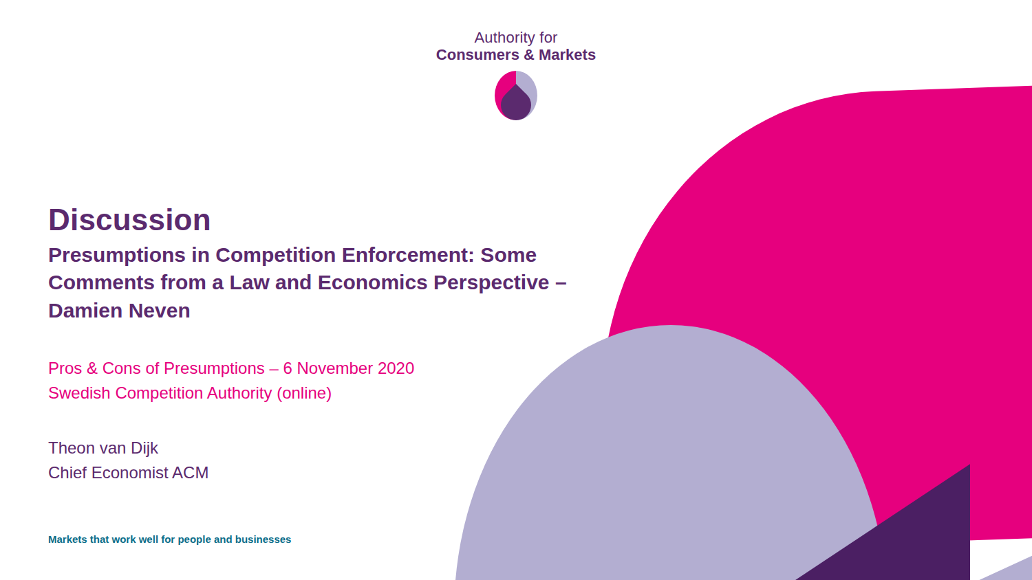Authority for Consumers & Markets
Discussion
Presumptions in Competition Enforcement: Some Comments from a Law and Economics Perspective – Damien Neven
Pros & Cons of Presumptions – 6 November 2020
Swedish Competition Authority (online)
Theon van Dijk
Chief Economist ACM
Markets that work well for people and businesses